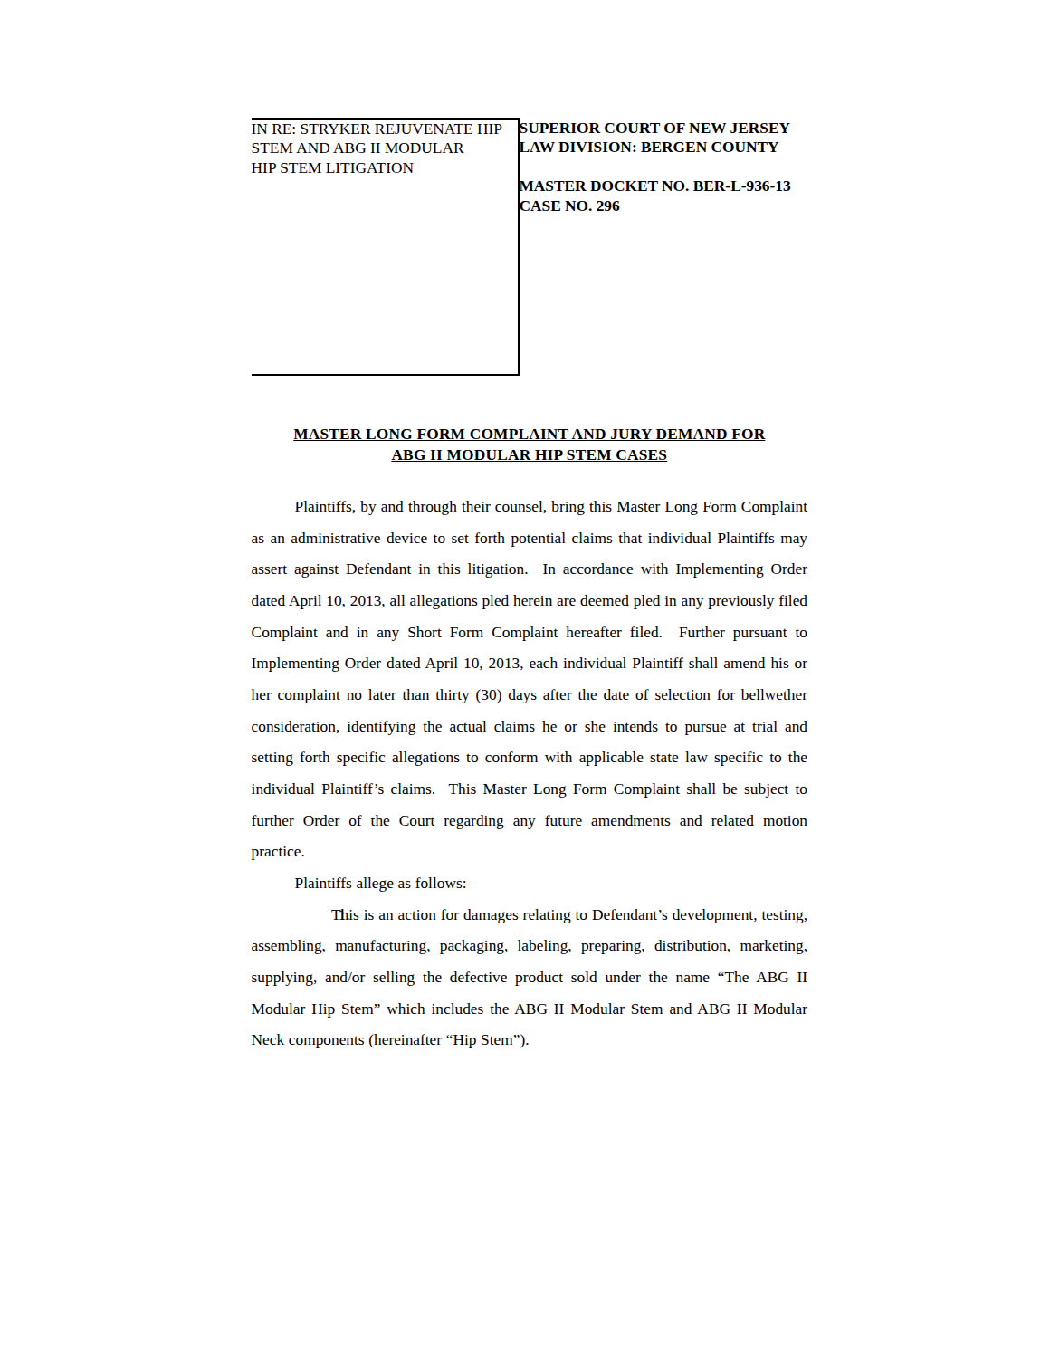| IN RE: STRYKER REJUVENATE HIP STEM AND ABG II MODULAR HIP STEM LITIGATION | SUPERIOR COURT OF NEW JERSEY LAW DIVISION: BERGEN COUNTY MASTER DOCKET NO. BER-L-936-13 CASE NO. 296 |
Master Long Form Complaint and Jury Demand for
ABG II Modular Hip Stem Cases
Plaintiffs, by and through their counsel, bring this Master Long Form Complaint as an administrative device to set forth potential claims that individual Plaintiffs may assert against Defendant in this litigation. In accordance with Implementing Order dated April 10, 2013, all allegations pled herein are deemed pled in any previously filed Complaint and in any Short Form Complaint hereafter filed. Further pursuant to Implementing Order dated April 10, 2013, each individual Plaintiff shall amend his or her complaint no later than thirty (30) days after the date of selection for bellwether consideration, identifying the actual claims he or she intends to pursue at trial and setting forth specific allegations to conform with applicable state law specific to the individual Plaintiff’s claims. This Master Long Form Complaint shall be subject to further Order of the Court regarding any future amendments and related motion practice.
Plaintiffs allege as follows:
1. This is an action for damages relating to Defendant’s development, testing, assembling, manufacturing, packaging, labeling, preparing, distribution, marketing, supplying, and/or selling the defective product sold under the name “The ABG II Modular Hip Stem” which includes the ABG II Modular Stem and ABG II Modular Neck components (hereinafter “Hip Stem”).